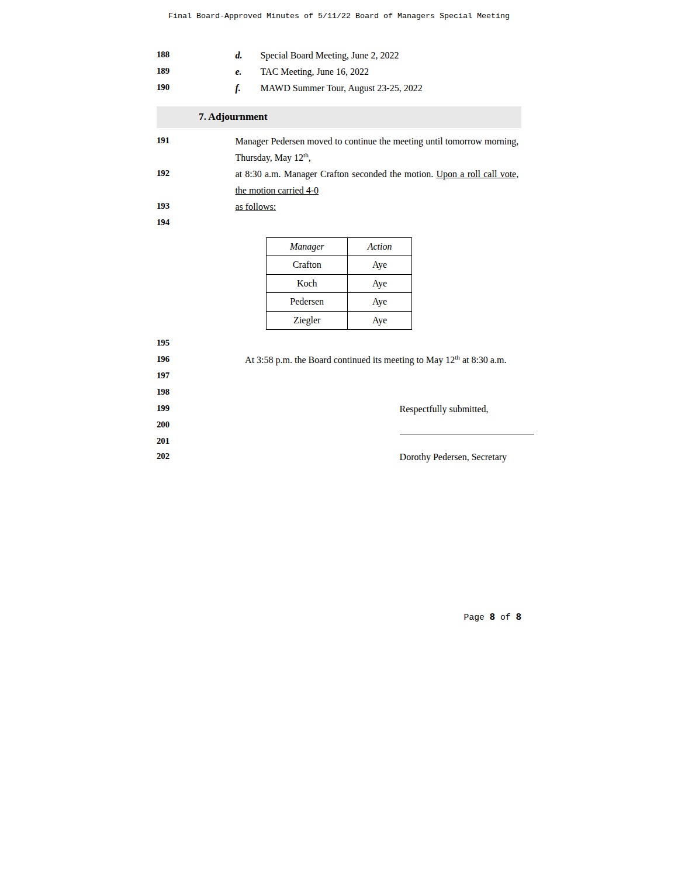Final Board-Approved Minutes of 5/11/22 Board of Managers Special Meeting
| 188 | d. Special Board Meeting, June 2, 2022 |
| 189 | e. TAC Meeting, June 16, 2022 |
| 190 | f. MAWD Summer Tour, August 23-25, 2022 |
7. Adjournment
| 191 | Manager Pedersen moved to continue the meeting until tomorrow morning, Thursday, May 12 th , |
| 192 | at 8:30 a.m. Manager Crafton seconded the motion. Upon a roll call vote, the motion carried 4-0 |
| 193 | as follows: |
| 194 | |
| Manager | Action |
| --- | --- |
| Crafton | Aye |
| Koch | Aye |
| Pedersen | Aye |
| Ziegler | Aye |
| 195 | |
| 196 | At 3:58 p.m. the Board continued its meeting to May 12 th at 8:30 a.m. |
| 197 | |
| 198 | |
| 199 | Respectfully submitted, |
| 200 | |
| 201 | |
| 202 | Dorothy Pedersen, Secretary |
Page 8 of 8